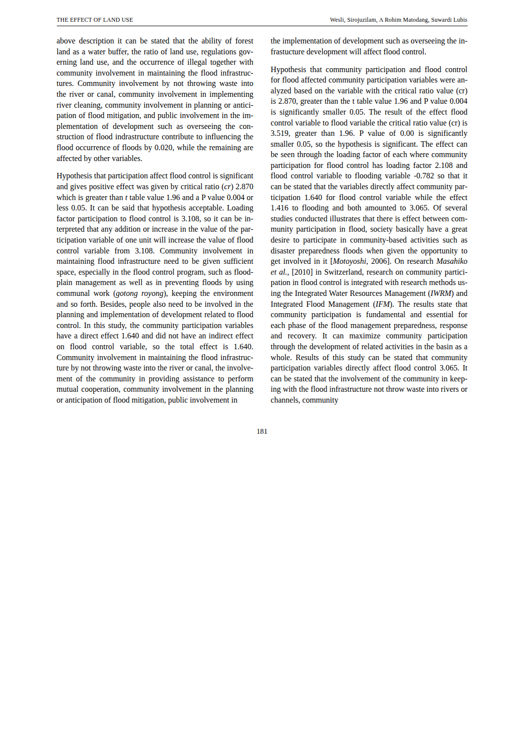The Effect of Land Use Wesli, Sirojuzilam, A Rohim Matodang, Suwardi Lubis
above description it can be stated that the ability of forest land as a water buffer, the ratio of land use, regulations governing land use, and the occurrence of illegal together with community involvement in maintaining the flood infrastructures. Community involvement by not throwing waste into the river or canal, community involvement in implementing river cleaning, community involvement in planning or anticipation of flood mitigation, and public involvement in the implementation of development such as overseeing the construction of flood indrastructure contribute to influencing the flood occurrence of floods by 0.020, while the remaining are affected by other variables.
Hypothesis that participation affect flood control is significant and gives positive effect was given by critical ratio (cr) 2.870 which is greater than t table value 1.96 and a P value 0.004 or less 0.05. It can be said that hypothesis acceptable. Loading factor participation to flood control is 3.108, so it can be interpreted that any addition or increase in the value of the participation variable of one unit will increase the value of flood control variable from 3.108. Community involvement in maintaining flood infrastructure need to be given sufficient space, especially in the flood control program, such as floodplain management as well as in preventing floods by using communal work (gotong royong), keeping the environment and so forth. Besides, people also need to be involved in the planning and implementation of development related to flood control. In this study, the community participation variables have a direct effect 1.640 and did not have an indirect effect on flood control variable, so the total effect is 1.640. Community involvement in maintaining the flood infrastructure by not throwing waste into the river or canal, the involvement of the community in providing assistance to perform mutual cooperation, community involvement in the planning or anticipation of flood mitigation, public involvement in
the implementation of development such as overseeing the infrastucture development will affect flood control.
Hypothesis that community participation and flood control for flood affected community participation variables were analyzed based on the variable with the critical ratio value (cr) is 2.870, greater than the t table value 1.96 and P value 0.004 is significantly smaller 0.05. The result of the effect flood control variable to flood variable the critical ratio value (cr) is 3.519, greater than 1.96. P value of 0.00 is significantly smaller 0.05, so the hypothesis is significant. The effect can be seen through the loading factor of each where community participation for flood control has loading factor 2.108 and flood control variable to flooding variable -0.782 so that it can be stated that the variables directly affect community participation 1.640 for flood control variable while the effect 1.416 to flooding and both amounted to 3.065. Of several studies conducted illustrates that there is effect between community participation in flood, society basically have a great desire to participate in community-based activities such as disaster preparedness floods when given the opportunity to get involved in it [Motoyoshi, 2006]. On research Masahiko et al., [2010] in Switzerland, research on community participation in flood control is integrated with research methods using the Integrated Water Resources Management (IWRM) and Integrated Flood Management (IFM). The results state that community participation is fundamental and essential for each phase of the flood management preparedness, response and recovery. It can maximize community participation through the development of related activities in the basin as a whole. Results of this study can be stated that community participation variables directly affect flood control 3.065. It can be stated that the involvement of the community in keeping with the flood infrastructure not throw waste into rivers or channels, community
181